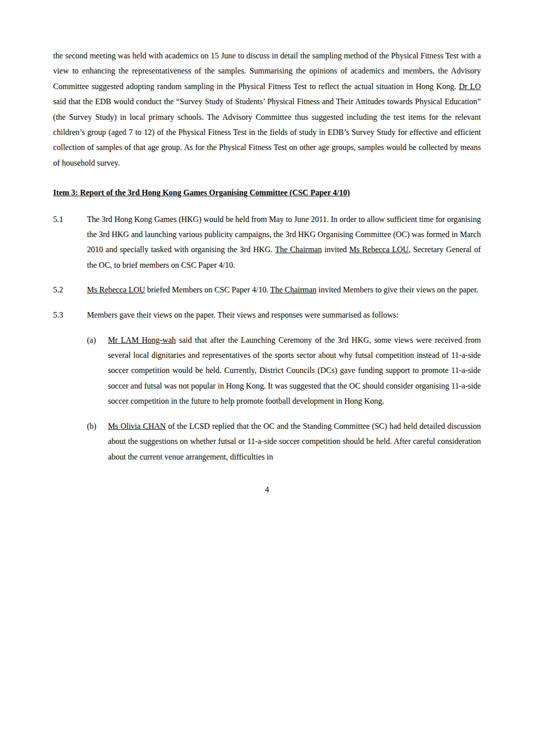the second meeting was held with academics on 15 June to discuss in detail the sampling method of the Physical Fitness Test with a view to enhancing the representativeness of the samples. Summarising the opinions of academics and members, the Advisory Committee suggested adopting random sampling in the Physical Fitness Test to reflect the actual situation in Hong Kong. Dr LO said that the EDB would conduct the “Survey Study of Students’ Physical Fitness and Their Attitudes towards Physical Education” (the Survey Study) in local primary schools. The Advisory Committee thus suggested including the test items for the relevant children’s group (aged 7 to 12) of the Physical Fitness Test in the fields of study in EDB’s Survey Study for effective and efficient collection of samples of that age group. As for the Physical Fitness Test on other age groups, samples would be collected by means of household survey.
Item 3: Report of the 3rd Hong Kong Games Organising Committee (CSC Paper 4/10)
5.1
The 3rd Hong Kong Games (HKG) would be held from May to June 2011. In order to allow sufficient time for organising the 3rd HKG and launching various publicity campaigns, the 3rd HKG Organising Committee (OC) was formed in March 2010 and specially tasked with organising the 3rd HKG. The Chairman invited Ms Rebecca LOU, Secretary General of the OC, to brief members on CSC Paper 4/10.
5.2
Ms Rebecca LOU briefed Members on CSC Paper 4/10. The Chairman invited Members to give their views on the paper.
5.3
Members gave their views on the paper. Their views and responses were summarised as follows:
(a)
Mr LAM Hong-wah said that after the Launching Ceremony of the 3rd HKG, some views were received from several local dignitaries and representatives of the sports sector about why futsal competition instead of 11-a-side soccer competition would be held. Currently, District Councils (DCs) gave funding support to promote 11-a-side soccer and futsal was not popular in Hong Kong. It was suggested that the OC should consider organising 11-a-side soccer competition in the future to help promote football development in Hong Kong.
(b)
Ms Olivia CHAN of the LCSD replied that the OC and the Standing Committee (SC) had held detailed discussion about the suggestions on whether futsal or 11-a-side soccer competition should be held. After careful consideration about the current venue arrangement, difficulties in
4